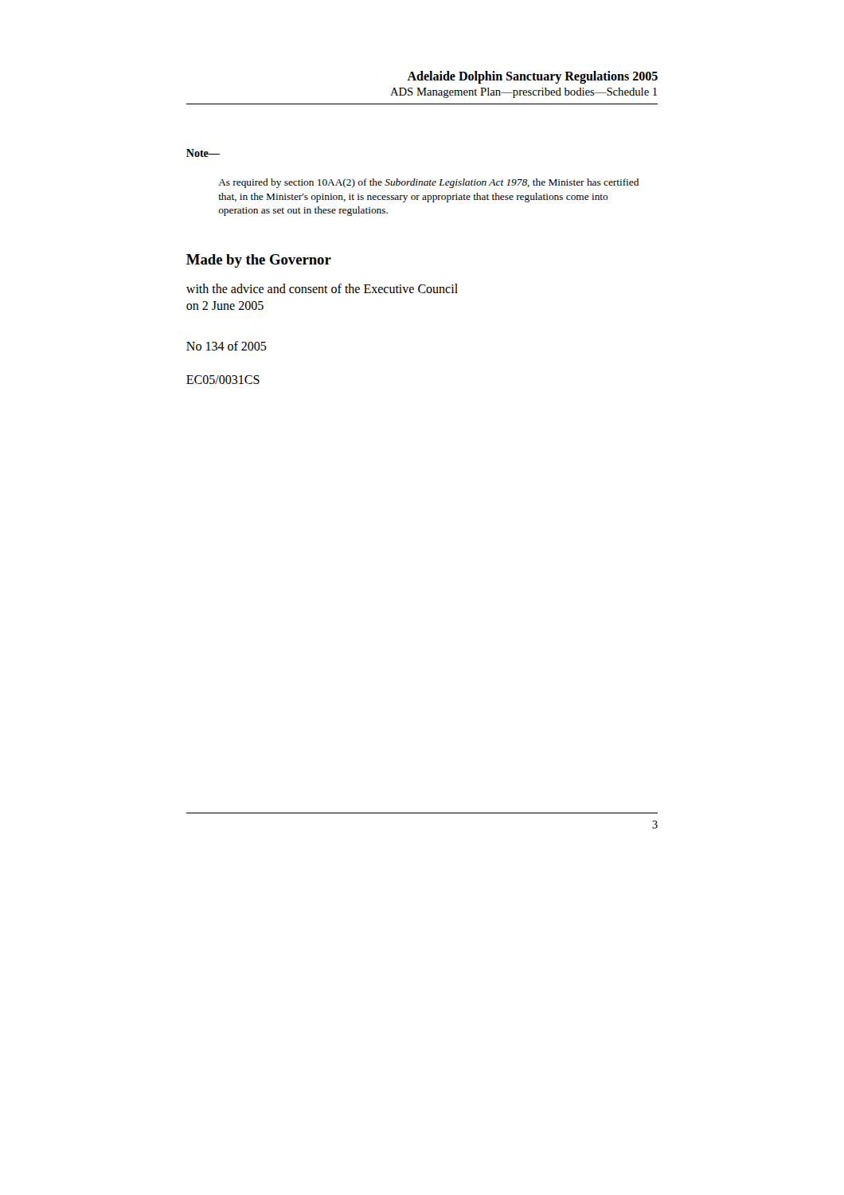Adelaide Dolphin Sanctuary Regulations 2005
ADS Management Plan—prescribed bodies—Schedule 1
Note—
As required by section 10AA(2) of the Subordinate Legislation Act 1978, the Minister has certified that, in the Minister's opinion, it is necessary or appropriate that these regulations come into operation as set out in these regulations.
Made by the Governor
with the advice and consent of the Executive Council
on 2 June 2005
No 134 of 2005
EC05/0031CS
3